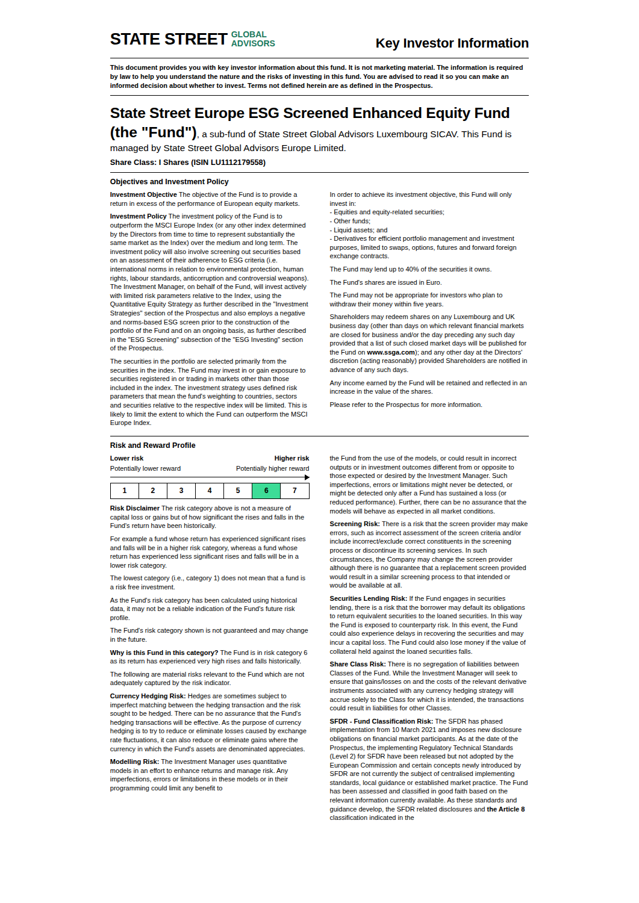STATE STREET
GLOBAL
ADVISORS
Key Investor Information
This document provides you with key investor information about this fund. It is not marketing material. The information is required by law to help you understand the nature and the risks of investing in this fund. You are advised to read it so you can make an informed decision about whether to invest. Terms not defined herein are as defined in the Prospectus.
State Street Europe ESG Screened Enhanced Equity Fund
(the "Fund"), a sub-fund of State Street Global Advisors Luxembourg SICAV. This Fund is managed by State Street Global Advisors Europe Limited.
Share Class: I Shares (ISIN LU1112179558)
Objectives and Investment Policy
Investment Objective The objective of the Fund is to provide a return in excess of the performance of European equity markets.
Investment Policy The investment policy of the Fund is to outperform the MSCI Europe Index (or any other index determined by the Directors from time to time to represent substantially the same market as the Index) over the medium and long term. The investment policy will also involve screening out securities based on an assessment of their adherence to ESG criteria (i.e. international norms in relation to environmental protection, human rights, labour standards, anticorruption and controversial weapons).
The Investment Manager, on behalf of the Fund, will invest actively with limited risk parameters relative to the Index, using the Quantitative Equity Strategy as further described in the "Investment Strategies" section of the Prospectus and also employs a negative and norms-based ESG screen prior to the construction of the portfolio of the Fund and on an ongoing basis, as further described in the "ESG Screening" subsection of the "ESG Investing" section of the Prospectus.
The securities in the portfolio are selected primarily from the securities in the index. The Fund may invest in or gain exposure to securities registered in or trading in markets other than those included in the index. The investment strategy uses defined risk parameters that mean the fund's weighting to countries, sectors and securities relative to the respective index will be limited. This is likely to limit the extent to which the Fund can outperform the MSCI Europe Index.
In order to achieve its investment objective, this Fund will only invest in:
- Equities and equity-related securities;
- Other funds;
- Liquid assets; and
- Derivatives for efficient portfolio management and investment purposes, limited to swaps, options, futures and forward foreign exchange contracts.
The Fund may lend up to 40% of the securities it owns.
The Fund's shares are issued in Euro.
The Fund may not be appropriate for investors who plan to withdraw their money within five years.
Shareholders may redeem shares on any Luxembourg and UK business day (other than days on which relevant financial markets are closed for business and/or the day preceding any such day provided that a list of such closed market days will be published for the Fund on www.ssga.com); and any other day at the Directors' discretion (acting reasonably) provided Shareholders are notified in advance of any such days.
Any income earned by the Fund will be retained and reflected in an increase in the value of the shares.
Please refer to the Prospectus for more information.
Risk and Reward Profile
Lower risk
Higher risk
Potentially lower reward
Potentially higher reward
| 1 | 2 | 3 | 4 | 5 | 6 | 7 |
Risk Disclaimer The risk category above is not a measure of capital loss or gains but of how significant the rises and falls in the Fund's return have been historically.
For example a fund whose return has experienced significant rises and falls will be in a higher risk category, whereas a fund whose return has experienced less significant rises and falls will be in a lower risk category.
The lowest category (i.e., category 1) does not mean that a fund is a risk free investment.
As the Fund's risk category has been calculated using historical data, it may not be a reliable indication of the Fund's future risk profile.
The Fund's risk category shown is not guaranteed and may change in the future.
Why is this Fund in this category? The Fund is in risk category 6 as its return has experienced very high rises and falls historically.
The following are material risks relevant to the Fund which are not adequately captured by the risk indicator.
Currency Hedging Risk: Hedges are sometimes subject to imperfect matching between the hedging transaction and the risk sought to be hedged. There can be no assurance that the Fund's hedging transactions will be effective. As the purpose of currency hedging is to try to reduce or eliminate losses caused by exchange rate fluctuations, it can also reduce or eliminate gains where the currency in which the Fund's assets are denominated appreciates.
Modelling Risk: The Investment Manager uses quantitative models in an effort to enhance returns and manage risk. Any imperfections, errors or limitations in these models or in their programming could limit any benefit to
the Fund from the use of the models, or could result in incorrect outputs or in investment outcomes different from or opposite to those expected or desired by the Investment Manager. Such imperfections, errors or limitations might never be detected, or might be detected only after a Fund has sustained a loss (or reduced performance). Further, there can be no assurance that the models will behave as expected in all market conditions.
Screening Risk: There is a risk that the screen provider may make errors, such as incorrect assessment of the screen criteria and/or include incorrect/exclude correct constituents in the screening process or discontinue its screening services. In such circumstances, the Company may change the screen provider although there is no guarantee that a replacement screen provided would result in a similar screening process to that intended or would be available at all.
Securities Lending Risk: If the Fund engages in securities lending, there is a risk that the borrower may default its obligations to return equivalent securities to the loaned securities. In this way the Fund is exposed to counterparty risk. In this event, the Fund could also experience delays in recovering the securities and may incur a capital loss. The Fund could also lose money if the value of collateral held against the loaned securities falls.
Share Class Risk: There is no segregation of liabilities between Classes of the Fund. While the Investment Manager will seek to ensure that gains/losses on and the costs of the relevant derivative instruments associated with any currency hedging strategy will accrue solely to the Class for which it is intended, the transactions could result in liabilities for other Classes.
SFDR - Fund Classification Risk: The SFDR has phased implementation from 10 March 2021 and imposes new disclosure obligations on financial market participants. As at the date of the Prospectus, the implementing Regulatory Technical Standards (Level 2) for SFDR have been released but not adopted by the European Commission and certain concepts newly introduced by SFDR are not currently the subject of centralised implementing standards, local guidance or established market practice. The Fund has been assessed and classified in good faith based on the relevant information currently available. As these standards and guidance develop, the SFDR related disclosures and the Article 8 classification indicated in the